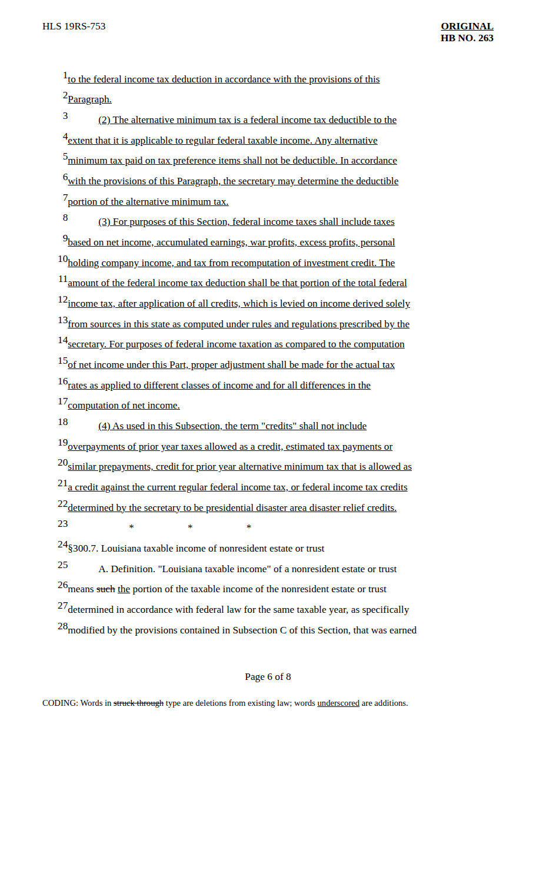HLS 19RS-753
ORIGINAL
HB NO. 263
| 1 | to the federal income tax deduction in accordance with the provisions of this |
| 2 | Paragraph. |
| 3 | (2) The alternative minimum tax is a federal income tax deductible to the |
| 4 | extent that it is applicable to regular federal taxable income. Any alternative |
| 5 | minimum tax paid on tax preference items shall not be deductible. In accordance |
| 6 | with the provisions of this Paragraph, the secretary may determine the deductible |
| 7 | portion of the alternative minimum tax. |
| 8 | (3) For purposes of this Section, federal income taxes shall include taxes |
| 9 | based on net income, accumulated earnings, war profits, excess profits, personal |
| 10 | holding company income, and tax from recomputation of investment credit. The |
| 11 | amount of the federal income tax deduction shall be that portion of the total federal |
| 12 | income tax, after application of all credits, which is levied on income derived solely |
| 13 | from sources in this state as computed under rules and regulations prescribed by the |
| 14 | secretary. For purposes of federal income taxation as compared to the computation |
| 15 | of net income under this Part, proper adjustment shall be made for the actual tax |
| 16 | rates as applied to different classes of income and for all differences in the |
| 17 | computation of net income. |
| 18 | (4) As used in this Subsection, the term "credits" shall not include |
| 19 | overpayments of prior year taxes allowed as a credit, estimated tax payments or |
| 20 | similar prepayments, credit for prior year alternative minimum tax that is allowed as |
| 21 | a credit against the current regular federal income tax, or federal income tax credits |
| 22 | determined by the secretary to be presidential disaster area disaster relief credits. |
| 23 | * * * |
| 24 | §300.7. Louisiana taxable income of nonresident estate or trust |
| 25 | A. Definition. "Louisiana taxable income" of a nonresident estate or trust |
| 26 | means such the portion of the taxable income of the nonresident estate or trust |
| 27 | determined in accordance with federal law for the same taxable year, as specifically |
| 28 | modified by the provisions contained in Subsection C of this Section, that was earned |
Page 6 of 8
CODING: Words in struck through type are deletions from existing law; words underscored are additions.